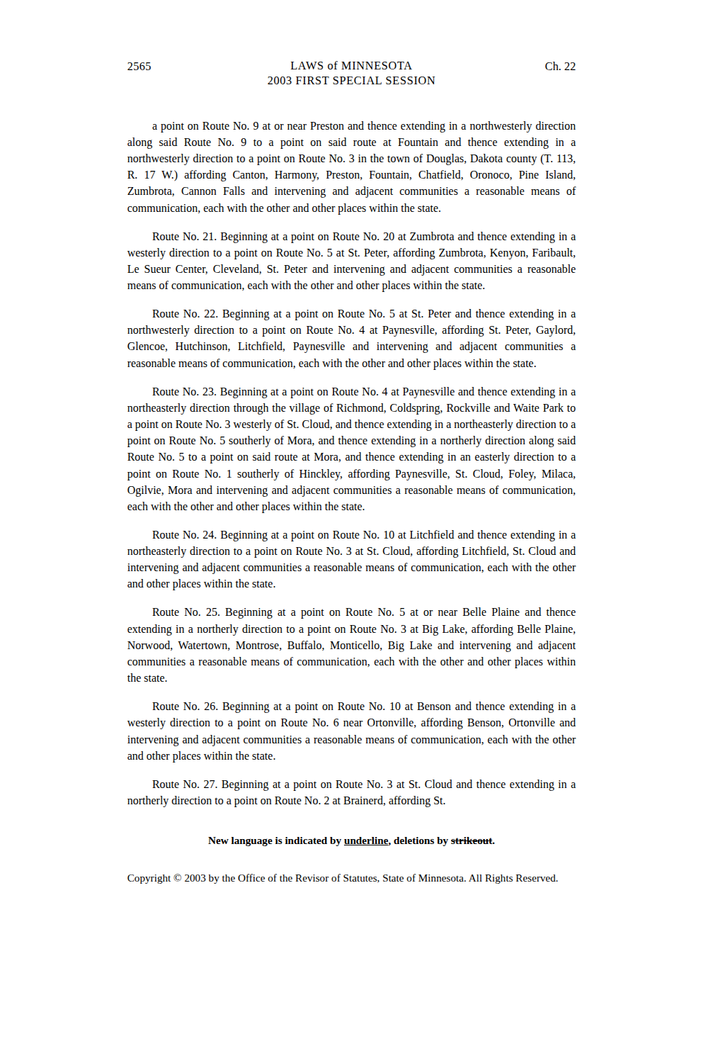2565
LAWS of MINNESOTA
2003 FIRST SPECIAL SESSION
Ch. 22
a point on Route No. 9 at or near Preston and thence extending in a northwesterly direction along said Route No. 9 to a point on said route at Fountain and thence extending in a northwesterly direction to a point on Route No. 3 in the town of Douglas, Dakota county (T. 113, R. 17 W.) affording Canton, Harmony, Preston, Fountain, Chatfield, Oronoco, Pine Island, Zumbrota, Cannon Falls and intervening and adjacent communities a reasonable means of communication, each with the other and other places within the state.
Route No. 21. Beginning at a point on Route No. 20 at Zumbrota and thence extending in a westerly direction to a point on Route No. 5 at St. Peter, affording Zumbrota, Kenyon, Faribault, Le Sueur Center, Cleveland, St. Peter and intervening and adjacent communities a reasonable means of communication, each with the other and other places within the state.
Route No. 22. Beginning at a point on Route No. 5 at St. Peter and thence extending in a northwesterly direction to a point on Route No. 4 at Paynesville, affording St. Peter, Gaylord, Glencoe, Hutchinson, Litchfield, Paynesville and intervening and adjacent communities a reasonable means of communication, each with the other and other places within the state.
Route No. 23. Beginning at a point on Route No. 4 at Paynesville and thence extending in a northeasterly direction through the village of Richmond, Coldspring, Rockville and Waite Park to a point on Route No. 3 westerly of St. Cloud, and thence extending in a northeasterly direction to a point on Route No. 5 southerly of Mora, and thence extending in a northerly direction along said Route No. 5 to a point on said route at Mora, and thence extending in an easterly direction to a point on Route No. 1 southerly of Hinckley, affording Paynesville, St. Cloud, Foley, Milaca, Ogilvie, Mora and intervening and adjacent communities a reasonable means of communication, each with the other and other places within the state.
Route No. 24. Beginning at a point on Route No. 10 at Litchfield and thence extending in a northeasterly direction to a point on Route No. 3 at St. Cloud, affording Litchfield, St. Cloud and intervening and adjacent communities a reasonable means of communication, each with the other and other places within the state.
Route No. 25. Beginning at a point on Route No. 5 at or near Belle Plaine and thence extending in a northerly direction to a point on Route No. 3 at Big Lake, affording Belle Plaine, Norwood, Watertown, Montrose, Buffalo, Monticello, Big Lake and intervening and adjacent communities a reasonable means of communication, each with the other and other places within the state.
Route No. 26. Beginning at a point on Route No. 10 at Benson and thence extending in a westerly direction to a point on Route No. 6 near Ortonville, affording Benson, Ortonville and intervening and adjacent communities a reasonable means of communication, each with the other and other places within the state.
Route No. 27. Beginning at a point on Route No. 3 at St. Cloud and thence extending in a northerly direction to a point on Route No. 2 at Brainerd, affording St.
New language is indicated by underline, deletions by strikeout.
Copyright © 2003 by the Office of the Revisor of Statutes, State of Minnesota. All Rights Reserved.